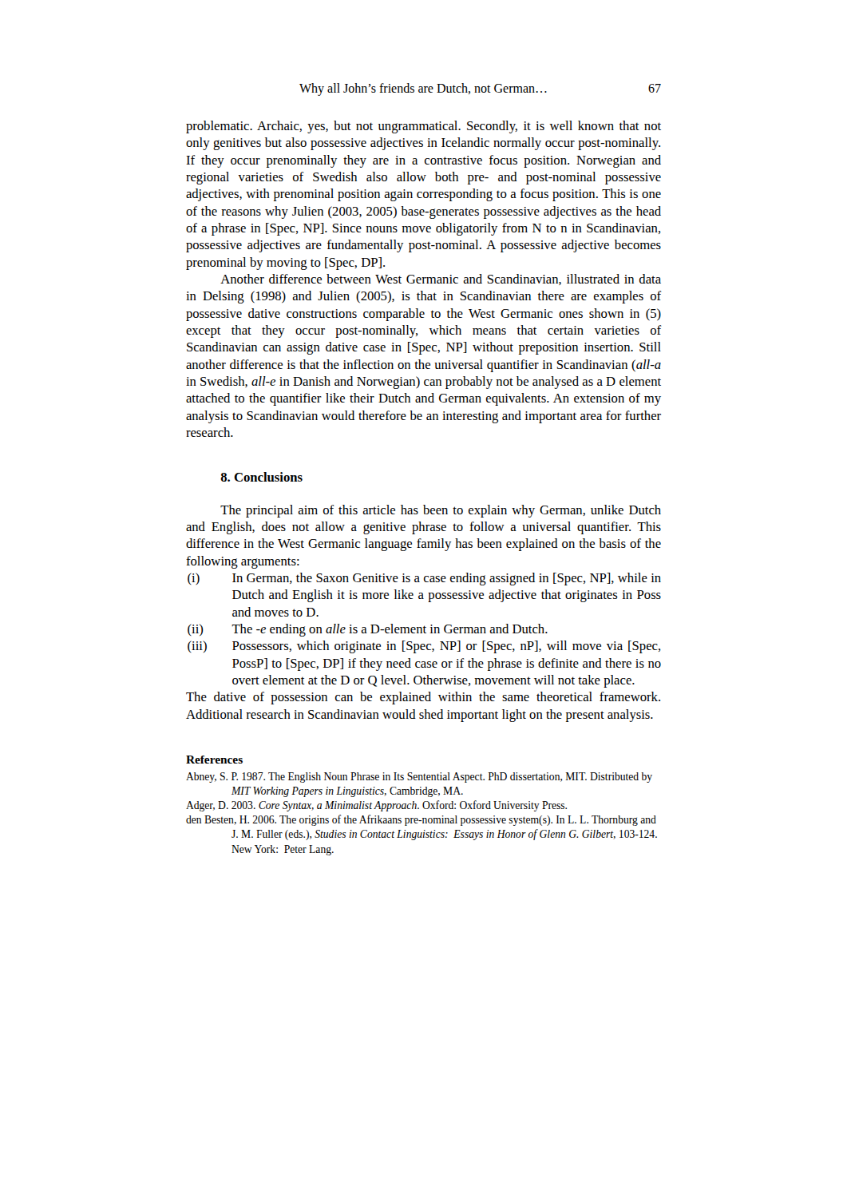Why all John’s friends are Dutch, not German… 67
problematic. Archaic, yes, but not ungrammatical. Secondly, it is well known that not only genitives but also possessive adjectives in Icelandic normally occur post-nominally. If they occur prenominally they are in a contrastive focus position. Norwegian and regional varieties of Swedish also allow both pre- and post-nominal possessive adjectives, with prenominal position again corresponding to a focus position. This is one of the reasons why Julien (2003, 2005) base-generates possessive adjectives as the head of a phrase in [Spec, NP]. Since nouns move obligatorily from N to n in Scandinavian, possessive adjectives are fundamentally post-nominal. A possessive adjective becomes prenominal by moving to [Spec, DP].
Another difference between West Germanic and Scandinavian, illustrated in data in Delsing (1998) and Julien (2005), is that in Scandinavian there are examples of possessive dative constructions comparable to the West Germanic ones shown in (5) except that they occur post-nominally, which means that certain varieties of Scandinavian can assign dative case in [Spec, NP] without preposition insertion. Still another difference is that the inflection on the universal quantifier in Scandinavian (all-a in Swedish, all-e in Danish and Norwegian) can probably not be analysed as a D element attached to the quantifier like their Dutch and German equivalents. An extension of my analysis to Scandinavian would therefore be an interesting and important area for further research.
8. Conclusions
The principal aim of this article has been to explain why German, unlike Dutch and English, does not allow a genitive phrase to follow a universal quantifier. This difference in the West Germanic language family has been explained on the basis of the following arguments:
(i) In German, the Saxon Genitive is a case ending assigned in [Spec, NP], while in Dutch and English it is more like a possessive adjective that originates in Poss and moves to D.
(ii) The -e ending on alle is a D-element in German and Dutch.
(iii) Possessors, which originate in [Spec, NP] or [Spec, nP], will move via [Spec, PossP] to [Spec, DP] if they need case or if the phrase is definite and there is no overt element at the D or Q level. Otherwise, movement will not take place.
The dative of possession can be explained within the same theoretical framework. Additional research in Scandinavian would shed important light on the present analysis.
References
Abney, S. P. 1987. The English Noun Phrase in Its Sentential Aspect. PhD dissertation, MIT. Distributed by
MIT Working Papers in Linguistics, Cambridge, MA.
Adger, D. 2003. Core Syntax, a Minimalist Approach. Oxford: Oxford University Press.
den Besten, H. 2006. The origins of the Afrikaans pre-nominal possessive system(s). In L. L. Thornburg and
J. M. Fuller (eds.), Studies in Contact Linguistics: Essays in Honor of Glenn G. Gilbert, 103-124.
New York: Peter Lang.